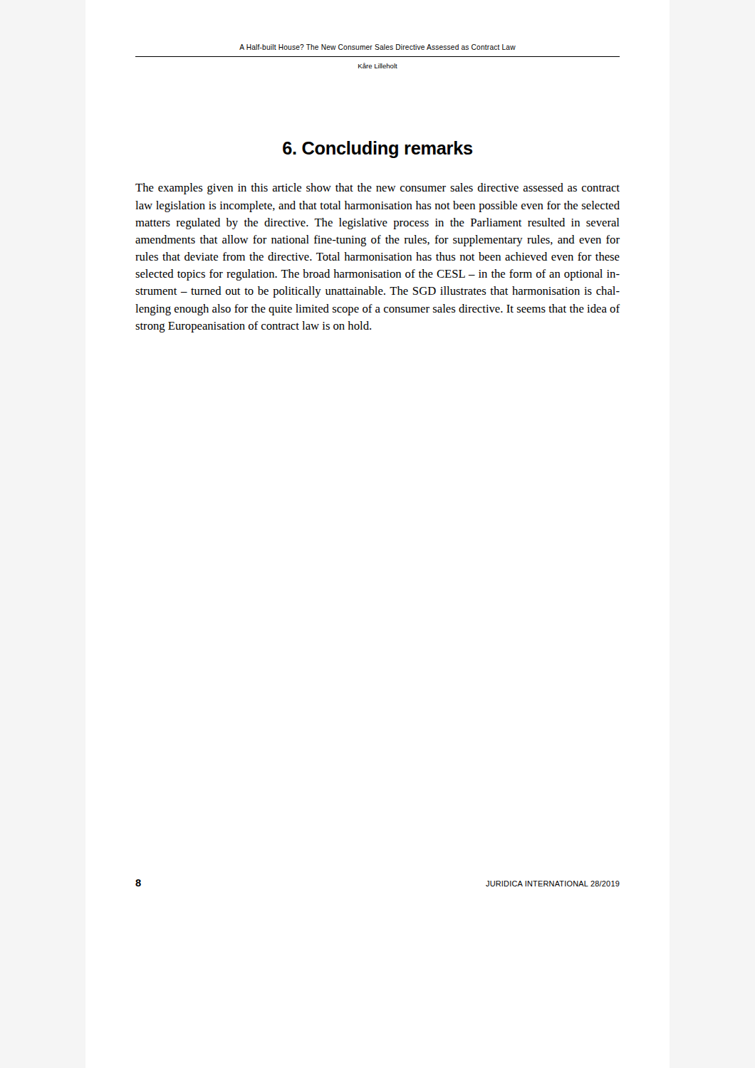A Half-built House? The New Consumer Sales Directive Assessed as Contract Law
Kåre Lilleholt
6. Concluding remarks
The examples given in this article show that the new consumer sales directive assessed as contract law legislation is incomplete, and that total harmonisation has not been possible even for the selected matters regulated by the directive. The legislative process in the Parliament resulted in several amendments that allow for national fine-tuning of the rules, for supplementary rules, and even for rules that deviate from the directive. Total harmonisation has thus not been achieved even for these selected topics for regulation. The broad harmonisation of the CESL – in the form of an optional instrument – turned out to be politically unattainable. The SGD illustrates that harmonisation is challenging enough also for the quite limited scope of a consumer sales directive. It seems that the idea of strong Europeanisation of contract law is on hold.
8 JURIDICA INTERNATIONAL 28/2019